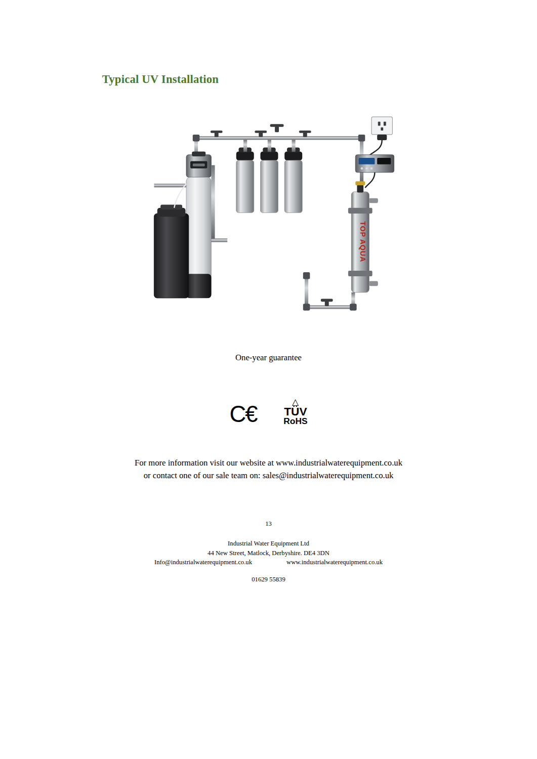Typical UV Installation
TOP AQUA
One-year guarantee
C€
△ TÜV RoHS
For more information visit our website at www.industrialwaterequipment.co.uk
or contact one of our sale team on: sales@industrialwaterequipment.co.uk
13
Industrial Water Equipment Ltd 44 New Street, Matlock, Derbyshire. DE4 3DN Info@industrialwaterequipment.co.uk www.industrialwaterequipment.co.uk 01629 55839